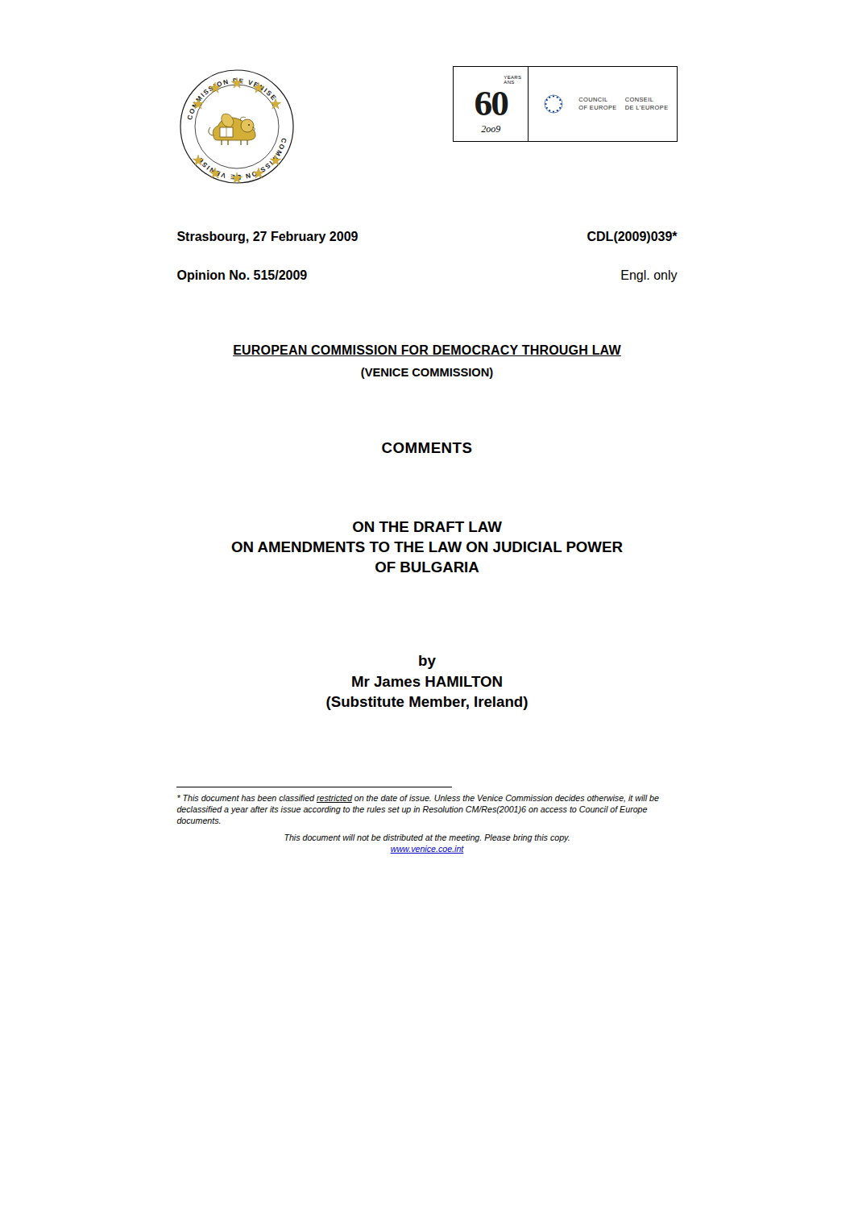COMMISSION DE VENISE COMMISSION DE VENISE
YEARS
ANS 60 2oo9
COUNCIL
OF EUROPE
CONSEIL
DE L'EUROPE
Strasbourg, 27 February 2009 CDL(2009)039*
Opinion No. 515/2009 Engl. only
EUROPEAN COMMISSION FOR DEMOCRACY THROUGH LAW
(VENICE COMMISSION)
COMMENTS
ON THE DRAFT LAW
ON AMENDMENTS TO THE LAW ON JUDICIAL POWER
OF BULGARIA
by
Mr James HAMILTON
(Substitute Member, Ireland)
* This document has been classified restricted on the date of issue. Unless the Venice Commission decides otherwise, it will be declassified a year after its issue according to the rules set up in Resolution CM/Res(2001)6 on access to Council of Europe documents.
This document will not be distributed at the meeting. Please bring this copy.
www.venice.coe.int